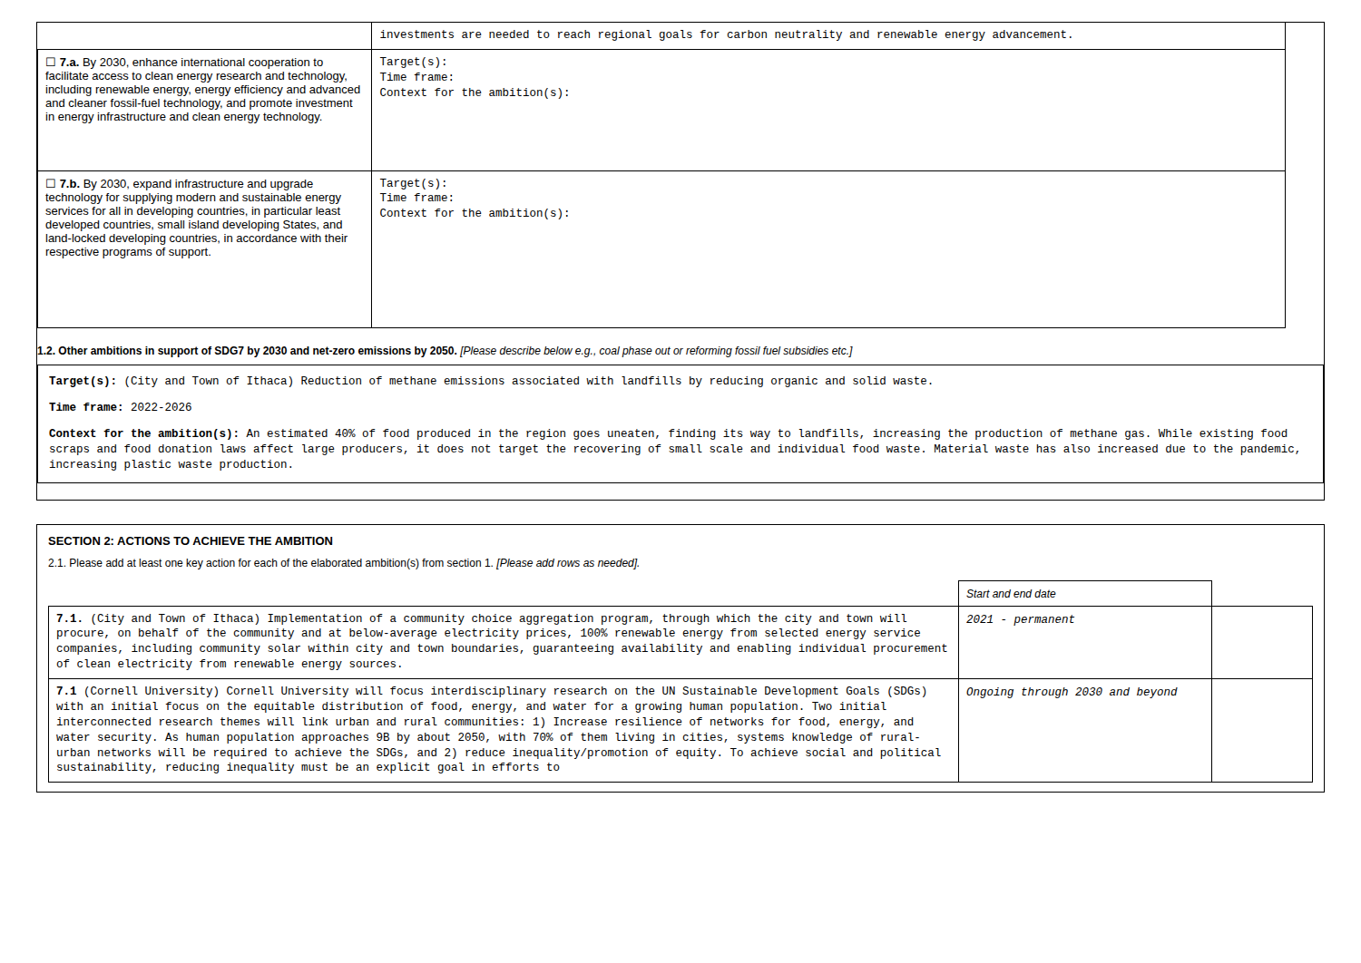| | investments are needed to reach regional goals for carbon neutrality and renewable energy advancement. | |
| ☐ 7.a. By 2030, enhance international cooperation to facilitate access to clean energy research and technology, including renewable energy, energy efficiency and advanced and cleaner fossil-fuel technology, and promote investment in energy infrastructure and clean energy technology. | Target(s): Time frame: Context for the ambition(s): | |
| ☐ 7.b. By 2030, expand infrastructure and upgrade technology for supplying modern and sustainable energy services for all in developing countries, in particular least developed countries, small island developing States, and land-locked developing countries, in accordance with their respective programs of support. | Target(s): Time frame: Context for the ambition(s): | |
1.2. Other ambitions in support of SDG7 by 2030 and net-zero emissions by 2050. [Please describe below e.g., coal phase out or reforming fossil fuel subsidies etc.]
Target(s): (City and Town of Ithaca) Reduction of methane emissions associated with landfills by reducing organic and solid waste.
Time frame: 2022-2026
Context for the ambition(s): An estimated 40% of food produced in the region goes uneaten, finding its way to landfills, increasing the production of methane gas. While existing food scraps and food donation laws affect large producers, it does not target the recovering of small scale and individual food waste. Material waste has also increased due to the pandemic, increasing plastic waste production.
SECTION 2: ACTIONS TO ACHIEVE THE AMBITION
2.1. Please add at least one key action for each of the elaborated ambition(s) from section 1. [Please add rows as needed].
| | Start and end date | |
| 7.1. (City and Town of Ithaca) Implementation of a community choice aggregation program, through which the city and town will procure, on behalf of the community and at below-average electricity prices, 100% renewable energy from selected energy service companies, including community solar within city and town boundaries, guaranteeing availability and enabling individual procurement of clean electricity from renewable energy sources. | 2021 - permanent | |
| 7.1 (Cornell University) Cornell University will focus interdisciplinary research on the UN Sustainable Development Goals (SDGs) with an initial focus on the equitable distribution of food, energy, and water for a growing human population. Two initial interconnected research themes will link urban and rural communities: 1) Increase resilience of networks for food, energy, and water security. As human population approaches 9B by about 2050, with 70% of them living in cities, systems knowledge of rural-urban networks will be required to achieve the SDGs, and 2) reduce inequality/promotion of equity. To achieve social and political sustainability, reducing inequality must be an explicit goal in efforts to | Ongoing through 2030 and beyond | |